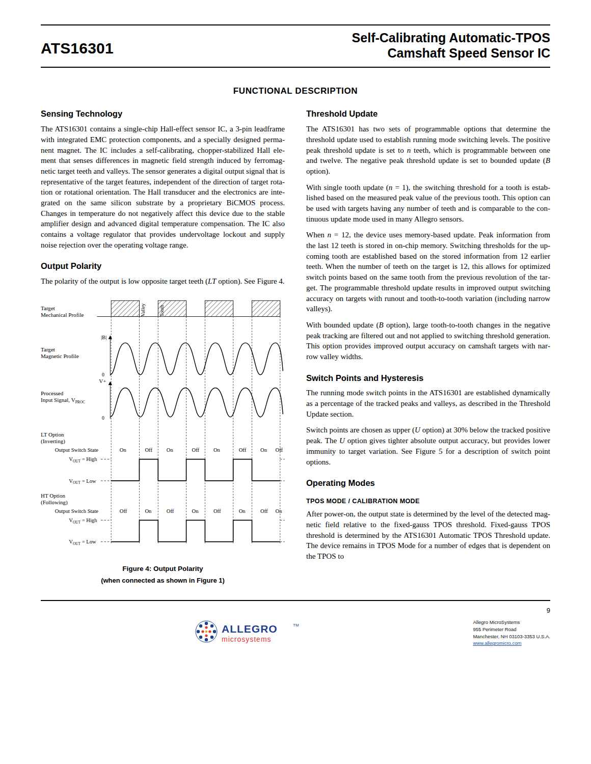ATS16301
Self-Calibrating Automatic-TPOS
Camshaft Speed Sensor IC
FUNCTIONAL DESCRIPTION
Sensing Technology
The ATS16301 contains a single-chip Hall-effect sensor IC, a 3-pin leadframe with integrated EMC protection components, and a specially designed permanent magnet. The IC includes a self-calibrating, chopper-stabilized Hall element that senses differences in magnetic field strength induced by ferromagnetic target teeth and valleys. The sensor generates a digital output signal that is representative of the target features, independent of the direction of target rotation or rotational orientation. The Hall transducer and the electronics are integrated on the same silicon substrate by a proprietary BiCMOS process. Changes in temperature do not negatively affect this device due to the stable amplifier design and advanced digital temperature compensation. The IC also contains a voltage regulator that provides undervoltage lockout and supply noise rejection over the operating voltage range.
Output Polarity
The polarity of the output is low opposite target teeth (LT option). See Figure 4.
Target Mechanical Profile Target Magnetic Profile Processed Input Signal, VPROC LT Option (Inverting) HT Option (Following) Valley Tooth |B| 0 V+ 0 Output Switch State On Off On Off On Off On Off VOUT = High VOUT = Low Output Switch State Off On Off On Off On Off On VOUT = High VOUT = Low
Figure 4: Output Polarity (when connected as shown in Figure 1)
Threshold Update
The ATS16301 has two sets of programmable options that determine the threshold update used to establish running mode switching levels. The positive peak threshold update is set to n teeth, which is programmable between one and twelve. The negative peak threshold update is set to bounded update (B option).
With single tooth update (n = 1), the switching threshold for a tooth is established based on the measured peak value of the previous tooth. This option can be used with targets having any number of teeth and is comparable to the continuous update mode used in many Allegro sensors.
When n = 12, the device uses memory-based update. Peak information from the last 12 teeth is stored in on-chip memory. Switching thresholds for the upcoming tooth are established based on the stored information from 12 earlier teeth. When the number of teeth on the target is 12, this allows for optimized switch points based on the same tooth from the previous revolution of the target. The programmable threshold update results in improved output switching accuracy on targets with runout and tooth-to-tooth variation (including narrow valleys).
With bounded update (B option), large tooth-to-tooth changes in the negative peak tracking are filtered out and not applied to switching threshold generation. This option provides improved output accuracy on camshaft targets with narrow valley widths.
Switch Points and Hysteresis
The running mode switch points in the ATS16301 are established dynamically as a percentage of the tracked peaks and valleys, as described in the Threshold Update section.
Switch points are chosen as upper (U option) at 30% below the tracked positive peak. The U option gives tighter absolute output accuracy, but provides lower immunity to target variation. See Figure 5 for a description of switch point options.
Operating Modes
TPOS MODE / CALIBRATION MODE
After power-on, the output state is determined by the level of the detected magnetic field relative to the fixed-gauss TPOS threshold. Fixed-gauss TPOS threshold is determined by the ATS16301 Automatic TPOS Threshold update. The device remains in TPOS Mode for a number of edges that is dependent on the TPOS to
9
ALLEGRO microsystems TM
Allegro MicroSystems
955 Perimeter Road
Manchester, NH 03103-3353 U.S.A.
www.allegromicro.com